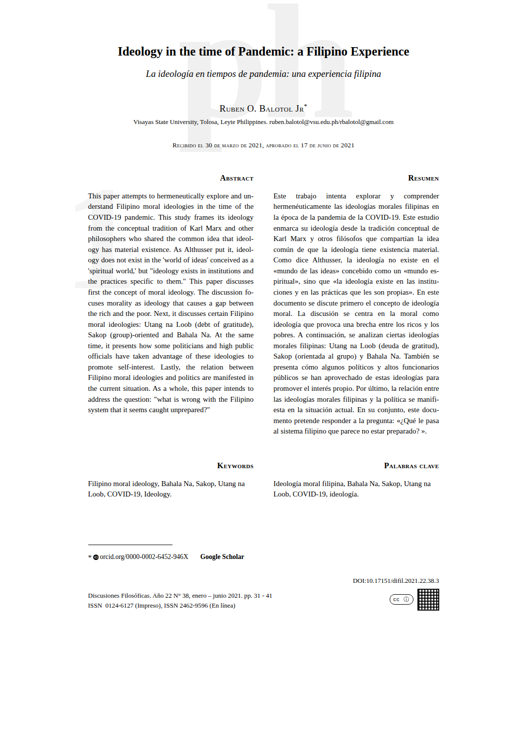ph
1
Ideology in the time of Pandemic: a Filipino Experience
La ideología en tiempos de pandemia: una experiencia filipina
Ruben O. Balotol Jr*
Visayas State University, Tolosa, Leyte Philippines. ruben.balotol@vsu.edu.ph/rbalotol@gmail.com
Recibido el 30 de marzo de 2021, aprobado el 17 de junio de 2021
Abstract
This paper attempts to hermeneutically explore and understand Filipino moral ideologies in the time of the COVID-19 pandemic. This study frames its ideology from the conceptual tradition of Karl Marx and other philosophers who shared the common idea that ideology has material existence. As Althusser put it, ideology does not exist in the 'world of ideas' conceived as a 'spiritual world,' but "ideology exists in institutions and the practices specific to them." This paper discusses first the concept of moral ideology. The discussion focuses morality as ideology that causes a gap between the rich and the poor. Next, it discusses certain Filipino moral ideologies: Utang na Loob (debt of gratitude), Sakop (group)-oriented and Bahala Na. At the same time, it presents how some politicians and high public officials have taken advantage of these ideologies to promote self-interest. Lastly, the relation between Filipino moral ideologies and politics are manifested in the current situation. As a whole, this paper intends to address the question: "what is wrong with the Filipino system that it seems caught unprepared?"
Resumen
Este trabajo intenta explorar y comprender hermenéuticamente las ideologías morales filipinas en la época de la pandemia de la COVID-19. Este estudio enmarca su ideología desde la tradición conceptual de Karl Marx y otros filósofos que compartían la idea común de que la ideología tiene existencia material. Como dice Althusser, la ideología no existe en el «mundo de las ideas» concebido como un «mundo espiritual», sino que «la ideología existe en las instituciones y en las prácticas que les son propias». En este documento se discute primero el concepto de ideología moral. La discusión se centra en la moral como ideología que provoca una brecha entre los ricos y los pobres. A continuación, se analizan ciertas ideologías morales filipinas: Utang na Loob (deuda de gratitud), Sakop (orientada al grupo) y Bahala Na. También se presenta cómo algunos políticos y altos funcionarios públicos se han aprovechado de estas ideologías para promover el interés propio. Por último, la relación entre las ideologías morales filipinas y la política se manifiesta en la situación actual. En su conjunto, este documento pretende responder a la pregunta: «¿Qué le pasa al sistema filipino que parece no estar preparado? ».
Keywords
Filipino moral ideology, Bahala Na, Sakop, Utang na Loob, COVID-19, Ideology.
Palabras clave
Ideología moral filipina, Bahala Na, Sakop, Utang na Loob, COVID-19, ideología.
* iDorcid.org/0000-0002-6452-946X Google Scholar
Discusiones Filosóficas. Año 22 N° 38, enero – junio 2021. pp. 31 - 41
ISSN 0124-6127 (Impreso), ISSN 2462-9596 (En línea)
DOI:10.17151/difil.2021.22.38.3
cc ⓘ